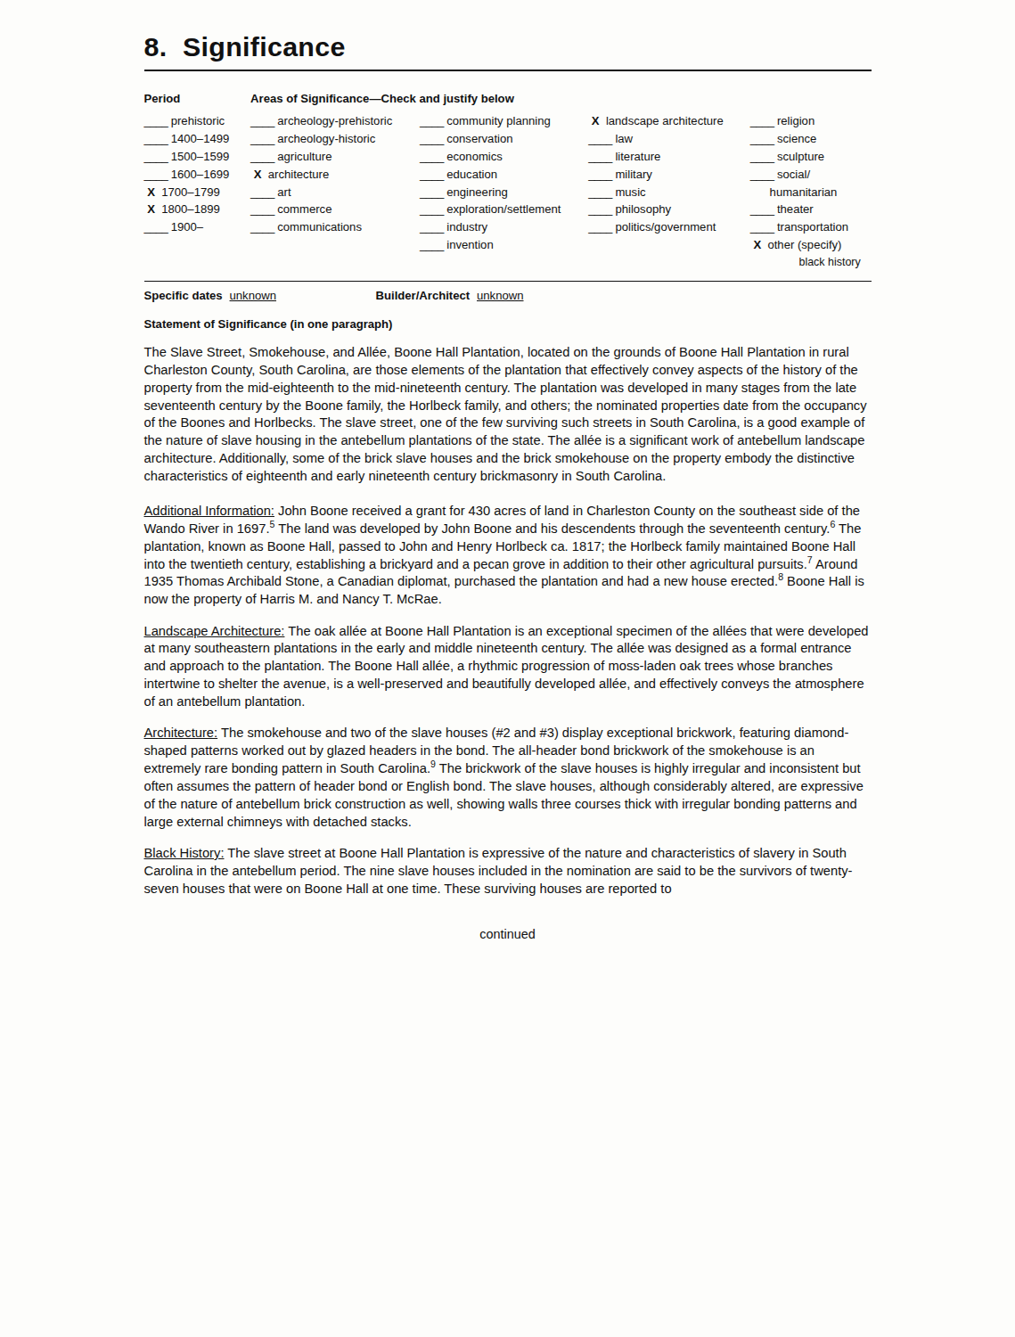8. Significance
| Period | Areas of Significance—Check and justify below |
| --- | --- |
| ____ prehistoric | ____ archeology-prehistoric | ____ community planning | X landscape architecture | ____ religion |
| ____ 1400–1499 | ____ archeology-historic | ____ conservation | ____ law | ____ science |
| ____ 1500–1599 | ____ agriculture | ____ economics | ____ literature | ____ sculpture |
| ____ 1600–1699 | X architecture | ____ education | ____ military | ____ social/ |
| X 1700–1799 | ____ art | ____ engineering | ____ music | humanitarian |
| X 1800–1899 | ____ commerce | ____ exploration/settlement | ____ philosophy | ____ theater |
| ____ 1900– | ____ communications | ____ industry | ____ politics/government | ____ transportation |
| | | ____ invention | | X other (specify) |
| black history |
Specific dates unknown Builder/Architect unknown
Statement of Significance (in one paragraph)
The Slave Street, Smokehouse, and Allée, Boone Hall Plantation, located on the grounds of Boone Hall Plantation in rural Charleston County, South Carolina, are those elements of the plantation that effectively convey aspects of the history of the property from the mid-eighteenth to the mid-nineteenth century. The plantation was developed in many stages from the late seventeenth century by the Boone family, the Horlbeck family, and others; the nominated properties date from the occupancy of the Boones and Horlbecks. The slave street, one of the few surviving such streets in South Carolina, is a good example of the nature of slave housing in the antebellum plantations of the state. The allée is a significant work of antebellum landscape architecture. Additionally, some of the brick slave houses and the brick smokehouse on the property embody the distinctive characteristics of eighteenth and early nineteenth century brickmasonry in South Carolina.
Additional Information: John Boone received a grant for 430 acres of land in Charleston County on the southeast side of the Wando River in 1697.5 The land was developed by John Boone and his descendents through the seventeenth century.6 The plantation, known as Boone Hall, passed to John and Henry Horlbeck ca. 1817; the Horlbeck family maintained Boone Hall into the twentieth century, establishing a brickyard and a pecan grove in addition to their other agricultural pursuits.7 Around 1935 Thomas Archibald Stone, a Canadian diplomat, purchased the plantation and had a new house erected.8 Boone Hall is now the property of Harris M. and Nancy T. McRae.
Landscape Architecture: The oak allée at Boone Hall Plantation is an exceptional specimen of the allées that were developed at many southeastern plantations in the early and middle nineteenth century. The allée was designed as a formal entrance and approach to the plantation. The Boone Hall allée, a rhythmic progression of moss-laden oak trees whose branches intertwine to shelter the avenue, is a well-preserved and beautifully developed allée, and effectively conveys the atmosphere of an antebellum plantation.
Architecture: The smokehouse and two of the slave houses (#2 and #3) display exceptional brickwork, featuring diamond-shaped patterns worked out by glazed headers in the bond. The all-header bond brickwork of the smokehouse is an extremely rare bonding pattern in South Carolina.9 The brickwork of the slave houses is highly irregular and inconsistent but often assumes the pattern of header bond or English bond. The slave houses, although considerably altered, are expressive of the nature of antebellum brick construction as well, showing walls three courses thick with irregular bonding patterns and large external chimneys with detached stacks.
Black History: The slave street at Boone Hall Plantation is expressive of the nature and characteristics of slavery in South Carolina in the antebellum period. The nine slave houses included in the nomination are said to be the survivors of twenty-seven houses that were on Boone Hall at one time. These surviving houses are reported to
continued